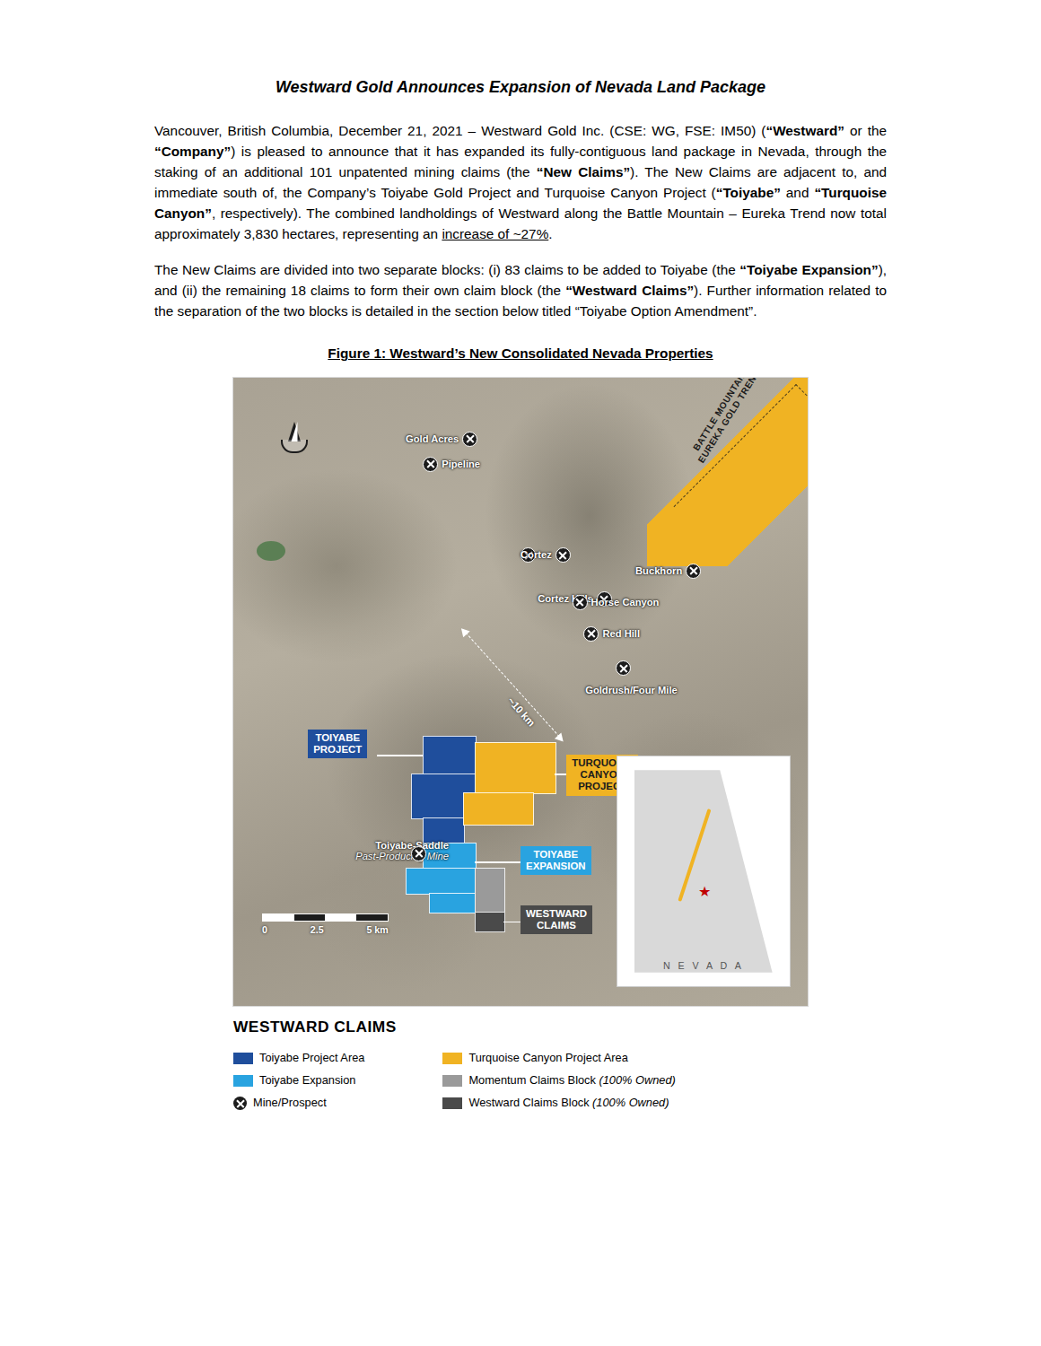Westward Gold Announces Expansion of Nevada Land Package
Vancouver, British Columbia, December 21, 2021 – Westward Gold Inc. (CSE: WG, FSE: IM50) (“Westward” or the “Company”) is pleased to announce that it has expanded its fully-contiguous land package in Nevada, through the staking of an additional 101 unpatented mining claims (the “New Claims”). The New Claims are adjacent to, and immediate south of, the Company’s Toiyabe Gold Project and Turquoise Canyon Project (“Toiyabe” and “Turquoise Canyon”, respectively). The combined landholdings of Westward along the Battle Mountain – Eureka Trend now total approximately 3,830 hectares, representing an increase of ~27%.
The New Claims are divided into two separate blocks: (i) 83 claims to be added to Toiyabe (the “Toiyabe Expansion”), and (ii) the remaining 18 claims to form their own claim block (the “Westward Claims”). Further information related to the separation of the two blocks is detailed in the section below titled “Toiyabe Option Amendment”.
Figure 1: Westward’s New Consolidated Nevada Properties
BATTLE MOUNTAIN
EUREKA GOLD TREND
Gold Acres
Pipeline
Cortez
Cortez Hills
Buckhorn
Horse Canyon
Red Hill
Goldrush/Four Mile
~10 km
TOIYABE
PROJECT
TURQUOISE
CANYON
PROJECT
TOIYABE
EXPANSION
WESTWARD
CLAIMS
Toiyabe-Saddle
Past-Producing Mine
02.55 km
★
N E V A D A
WESTWARD CLAIMS
| Toiyabe Project Area | Turquoise Canyon Project Area |
| Toiyabe Expansion | Momentum Claims Block (100% Owned) |
| Mine/Prospect | Westward Claims Block (100% Owned) |